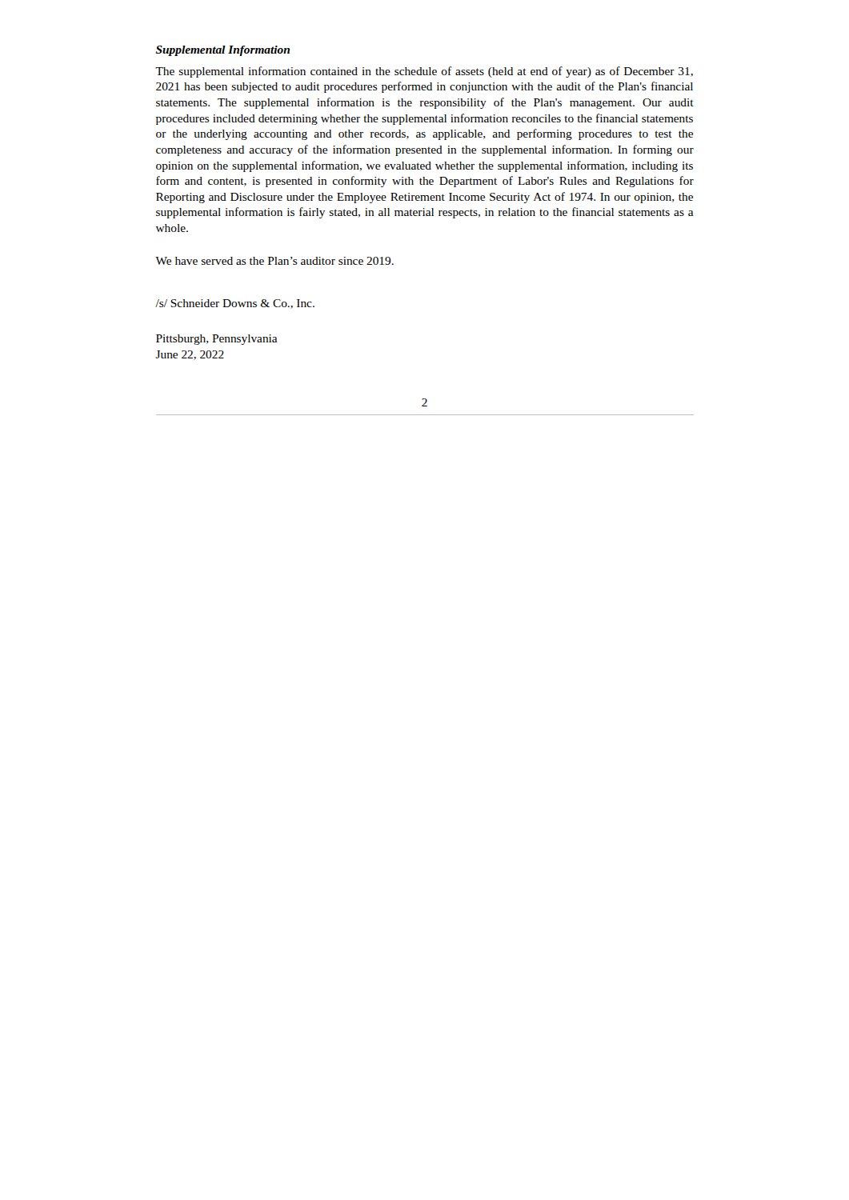Supplemental Information
The supplemental information contained in the schedule of assets (held at end of year) as of December 31, 2021 has been subjected to audit procedures performed in conjunction with the audit of the Plan's financial statements. The supplemental information is the responsibility of the Plan's management. Our audit procedures included determining whether the supplemental information reconciles to the financial statements or the underlying accounting and other records, as applicable, and performing procedures to test the completeness and accuracy of the information presented in the supplemental information. In forming our opinion on the supplemental information, we evaluated whether the supplemental information, including its form and content, is presented in conformity with the Department of Labor's Rules and Regulations for Reporting and Disclosure under the Employee Retirement Income Security Act of 1974. In our opinion, the supplemental information is fairly stated, in all material respects, in relation to the financial statements as a whole.
We have served as the Plan’s auditor since 2019.
/s/ Schneider Downs & Co., Inc.
Pittsburgh, Pennsylvania
June 22, 2022
2